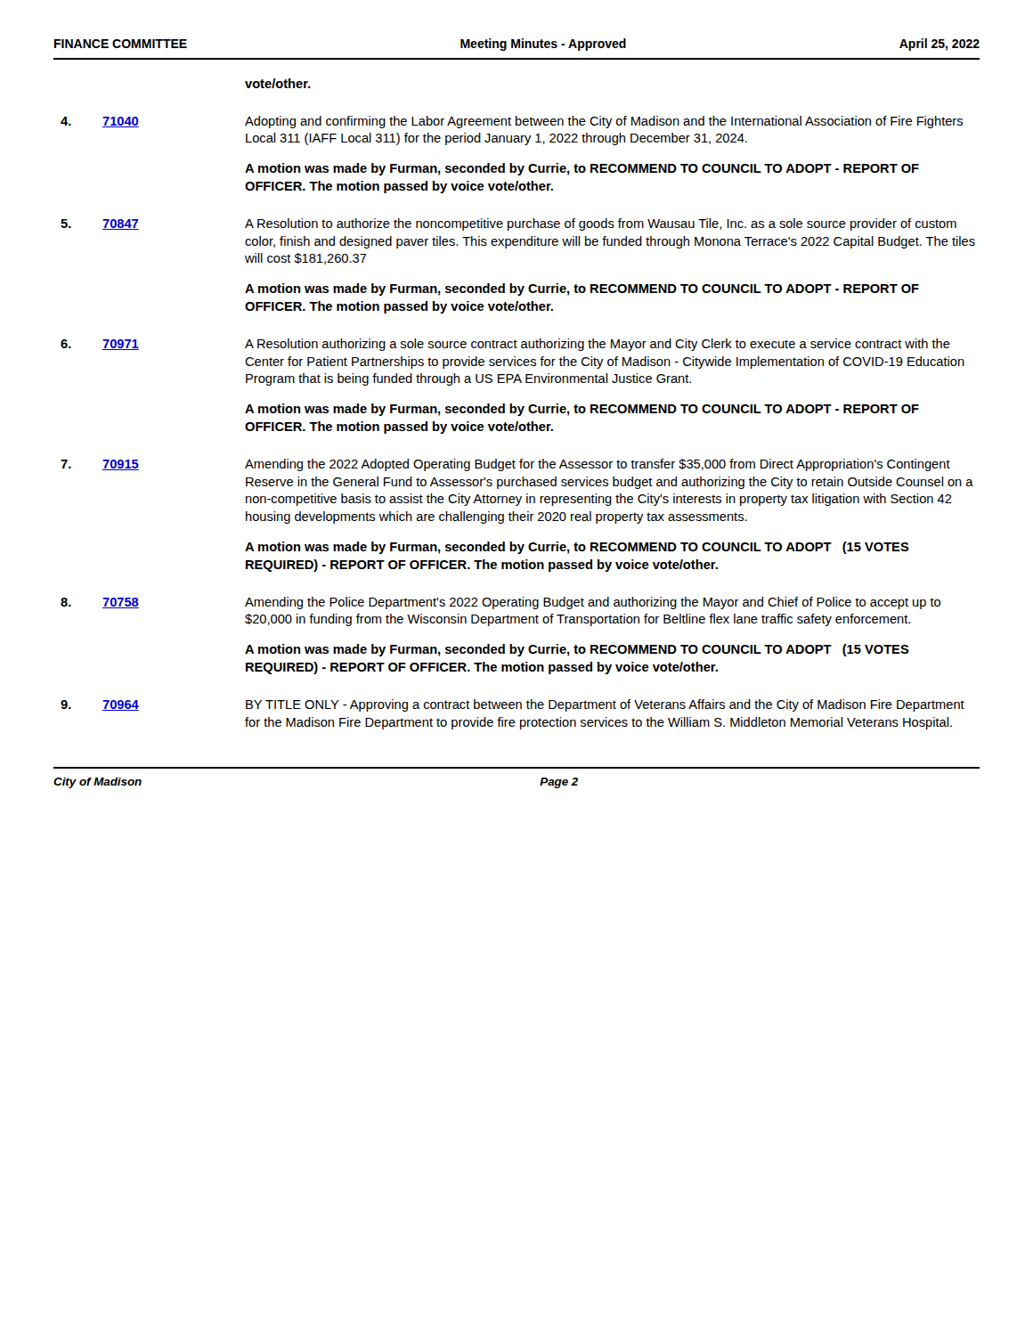FINANCE COMMITTEE
Meeting Minutes - Approved
April 25, 2022
vote/other.
4.
71040
Adopting and confirming the Labor Agreement between the City of Madison and the International Association of Fire Fighters Local 311 (IAFF Local 311) for the period January 1, 2022 through December 31, 2024.
A motion was made by Furman, seconded by Currie, to RECOMMEND TO COUNCIL TO ADOPT - REPORT OF OFFICER. The motion passed by voice vote/other.
5.
70847
A Resolution to authorize the noncompetitive purchase of goods from Wausau Tile, Inc. as a sole source provider of custom color, finish and designed paver tiles. This expenditure will be funded through Monona Terrace's 2022 Capital Budget. The tiles will cost $181,260.37
A motion was made by Furman, seconded by Currie, to RECOMMEND TO COUNCIL TO ADOPT - REPORT OF OFFICER. The motion passed by voice vote/other.
6.
70971
A Resolution authorizing a sole source contract authorizing the Mayor and City Clerk to execute a service contract with the Center for Patient Partnerships to provide services for the City of Madison - Citywide Implementation of COVID-19 Education Program that is being funded through a US EPA Environmental Justice Grant.
A motion was made by Furman, seconded by Currie, to RECOMMEND TO COUNCIL TO ADOPT - REPORT OF OFFICER. The motion passed by voice vote/other.
7.
70915
Amending the 2022 Adopted Operating Budget for the Assessor to transfer $35,000 from Direct Appropriation's Contingent Reserve in the General Fund to Assessor's purchased services budget and authorizing the City to retain Outside Counsel on a non-competitive basis to assist the City Attorney in representing the City's interests in property tax litigation with Section 42 housing developments which are challenging their 2020 real property tax assessments.
A motion was made by Furman, seconded by Currie, to RECOMMEND TO COUNCIL TO ADOPT (15 VOTES REQUIRED) - REPORT OF OFFICER. The motion passed by voice vote/other.
8.
70758
Amending the Police Department's 2022 Operating Budget and authorizing the Mayor and Chief of Police to accept up to $20,000 in funding from the Wisconsin Department of Transportation for Beltline flex lane traffic safety enforcement.
A motion was made by Furman, seconded by Currie, to RECOMMEND TO COUNCIL TO ADOPT (15 VOTES REQUIRED) - REPORT OF OFFICER. The motion passed by voice vote/other.
9.
70964
BY TITLE ONLY - Approving a contract between the Department of Veterans Affairs and the City of Madison Fire Department for the Madison Fire Department to provide fire protection services to the William S. Middleton Memorial Veterans Hospital.
City of Madison
Page 2